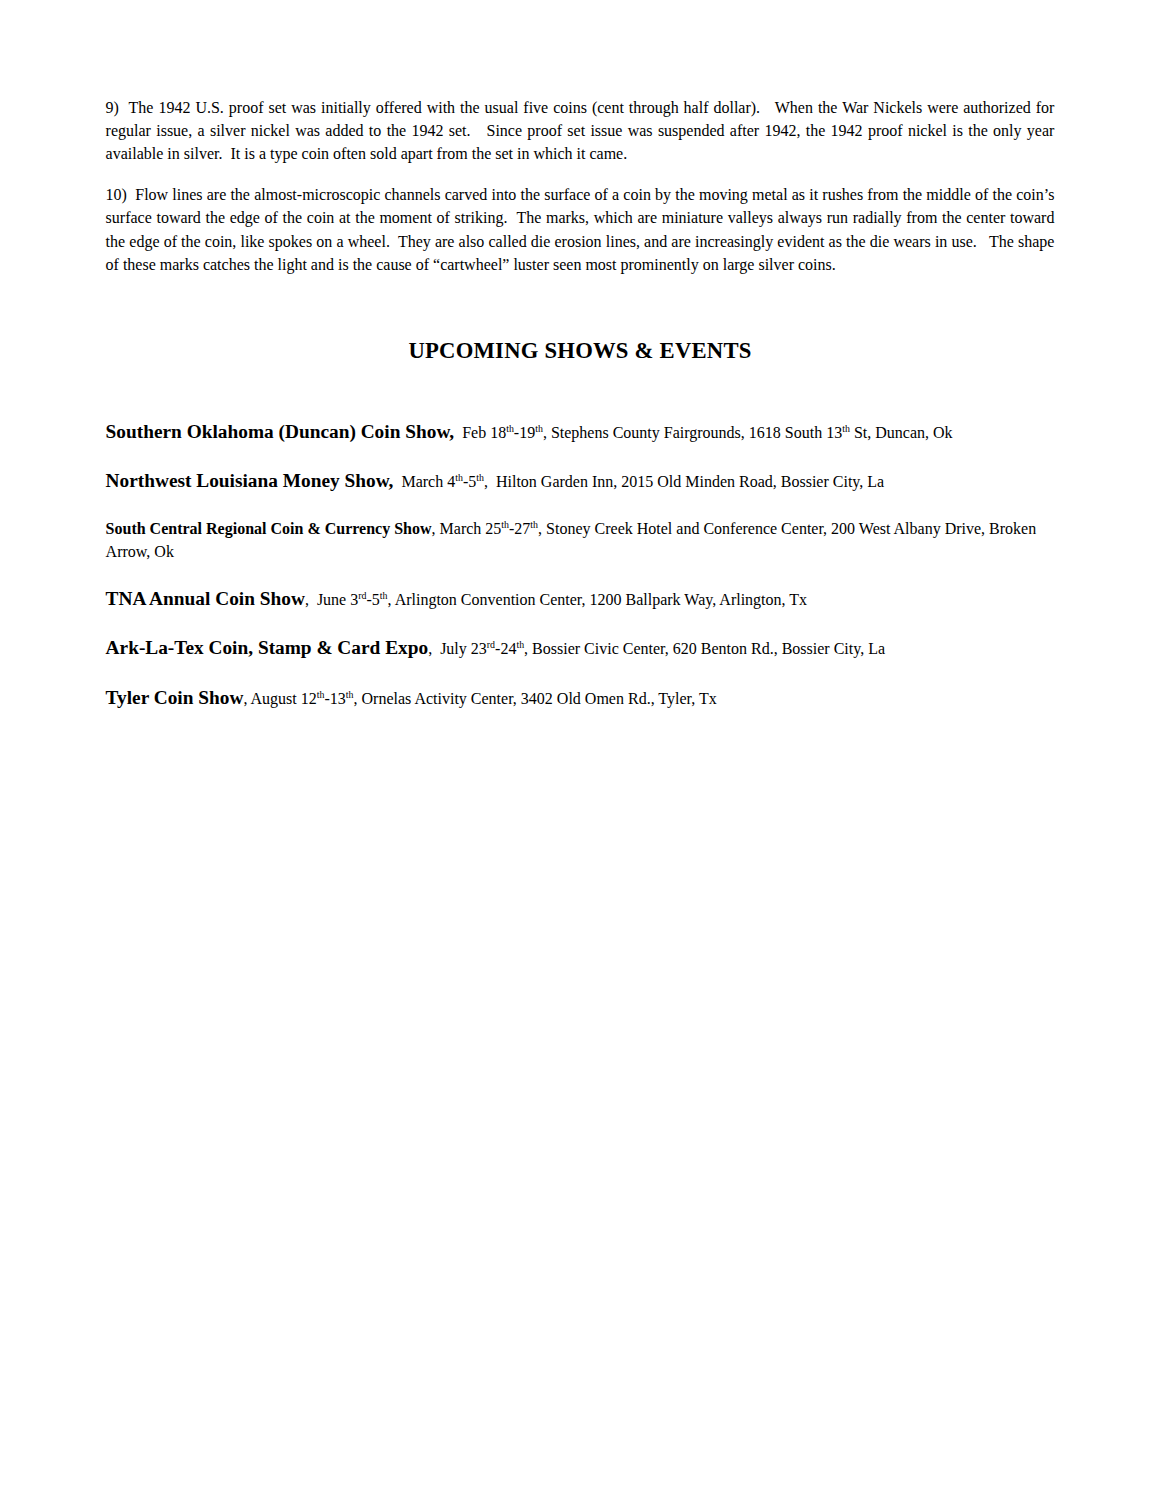9) The 1942 U.S. proof set was initially offered with the usual five coins (cent through half dollar). When the War Nickels were authorized for regular issue, a silver nickel was added to the 1942 set. Since proof set issue was suspended after 1942, the 1942 proof nickel is the only year available in silver. It is a type coin often sold apart from the set in which it came.
10) Flow lines are the almost-microscopic channels carved into the surface of a coin by the moving metal as it rushes from the middle of the coin’s surface toward the edge of the coin at the moment of striking. The marks, which are miniature valleys always run radially from the center toward the edge of the coin, like spokes on a wheel. They are also called die erosion lines, and are increasingly evident as the die wears in use. The shape of these marks catches the light and is the cause of “cartwheel” luster seen most prominently on large silver coins.
UPCOMING SHOWS & EVENTS
Southern Oklahoma (Duncan) Coin Show, Feb 18th-19th, Stephens County Fairgrounds, 1618 South 13th St, Duncan, Ok
Northwest Louisiana Money Show, March 4th-5th, Hilton Garden Inn, 2015 Old Minden Road, Bossier City, La
South Central Regional Coin & Currency Show, March 25th-27th, Stoney Creek Hotel and Conference Center, 200 West Albany Drive, Broken Arrow, Ok
TNA Annual Coin Show, June 3rd-5th, Arlington Convention Center, 1200 Ballpark Way, Arlington, Tx
Ark-La-Tex Coin, Stamp & Card Expo, July 23rd-24th, Bossier Civic Center, 620 Benton Rd., Bossier City, La
Tyler Coin Show, August 12th-13th, Ornelas Activity Center, 3402 Old Omen Rd., Tyler, Tx